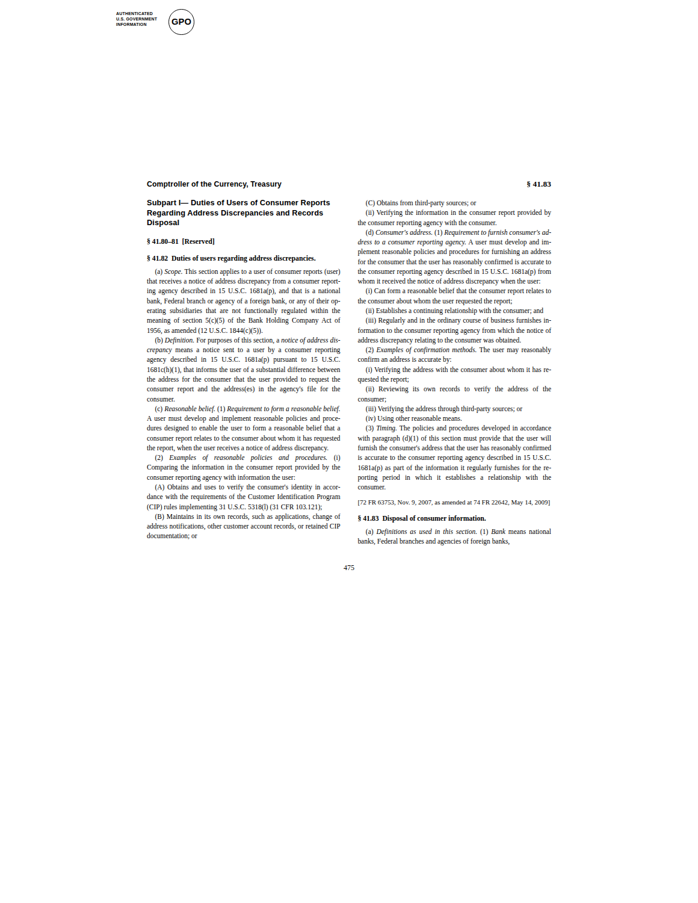GPO
AUTHENTICATED
U.S. GOVERNMENT
INFORMATION
Comptroller of the Currency, Treasury
§ 41.83
Subpart I— Duties of Users of Consumer Reports Regarding Address Discrepancies and Records Disposal
§ 41.80–81 [Reserved]
§ 41.82 Duties of users regarding address discrepancies.
(a) Scope. This section applies to a user of consumer reports (user) that receives a notice of address discrepancy from a consumer reporting agency described in 15 U.S.C. 1681a(p), and that is a national bank, Federal branch or agency of a foreign bank, or any of their operating subsidiaries that are not functionally regulated within the meaning of section 5(c)(5) of the Bank Holding Company Act of 1956, as amended (12 U.S.C. 1844(c)(5)).
(b) Definition. For purposes of this section, a notice of address discrepancy means a notice sent to a user by a consumer reporting agency described in 15 U.S.C. 1681a(p) pursuant to 15 U.S.C. 1681c(h)(1), that informs the user of a substantial difference between the address for the consumer that the user provided to request the consumer report and the address(es) in the agency's file for the consumer.
(c) Reasonable belief. (1) Requirement to form a reasonable belief. A user must develop and implement reasonable policies and procedures designed to enable the user to form a reasonable belief that a consumer report relates to the consumer about whom it has requested the report, when the user receives a notice of address discrepancy.
(2) Examples of reasonable policies and procedures. (i) Comparing the information in the consumer report provided by the consumer reporting agency with information the user:
(A) Obtains and uses to verify the consumer's identity in accordance with the requirements of the Customer Identification Program (CIP) rules implementing 31 U.S.C. 5318(l) (31 CFR 103.121);
(B) Maintains in its own records, such as applications, change of address notifications, other customer account records, or retained CIP documentation; or
(C) Obtains from third-party sources; or
(ii) Verifying the information in the consumer report provided by the consumer reporting agency with the consumer.
(d) Consumer's address. (1) Requirement to furnish consumer's address to a consumer reporting agency. A user must develop and implement reasonable policies and procedures for furnishing an address for the consumer that the user has reasonably confirmed is accurate to the consumer reporting agency described in 15 U.S.C. 1681a(p) from whom it received the notice of address discrepancy when the user:
(i) Can form a reasonable belief that the consumer report relates to the consumer about whom the user requested the report;
(ii) Establishes a continuing relationship with the consumer; and
(iii) Regularly and in the ordinary course of business furnishes information to the consumer reporting agency from which the notice of address discrepancy relating to the consumer was obtained.
(2) Examples of confirmation methods. The user may reasonably confirm an address is accurate by:
(i) Verifying the address with the consumer about whom it has requested the report;
(ii) Reviewing its own records to verify the address of the consumer;
(iii) Verifying the address through third-party sources; or
(iv) Using other reasonable means.
(3) Timing. The policies and procedures developed in accordance with paragraph (d)(1) of this section must provide that the user will furnish the consumer's address that the user has reasonably confirmed is accurate to the consumer reporting agency described in 15 U.S.C. 1681a(p) as part of the information it regularly furnishes for the reporting period in which it establishes a relationship with the consumer.
[72 FR 63753, Nov. 9, 2007, as amended at 74 FR 22642, May 14, 2009]
§ 41.83 Disposal of consumer information.
(a) Definitions as used in this section. (1) Bank means national banks, Federal branches and agencies of foreign banks,
475